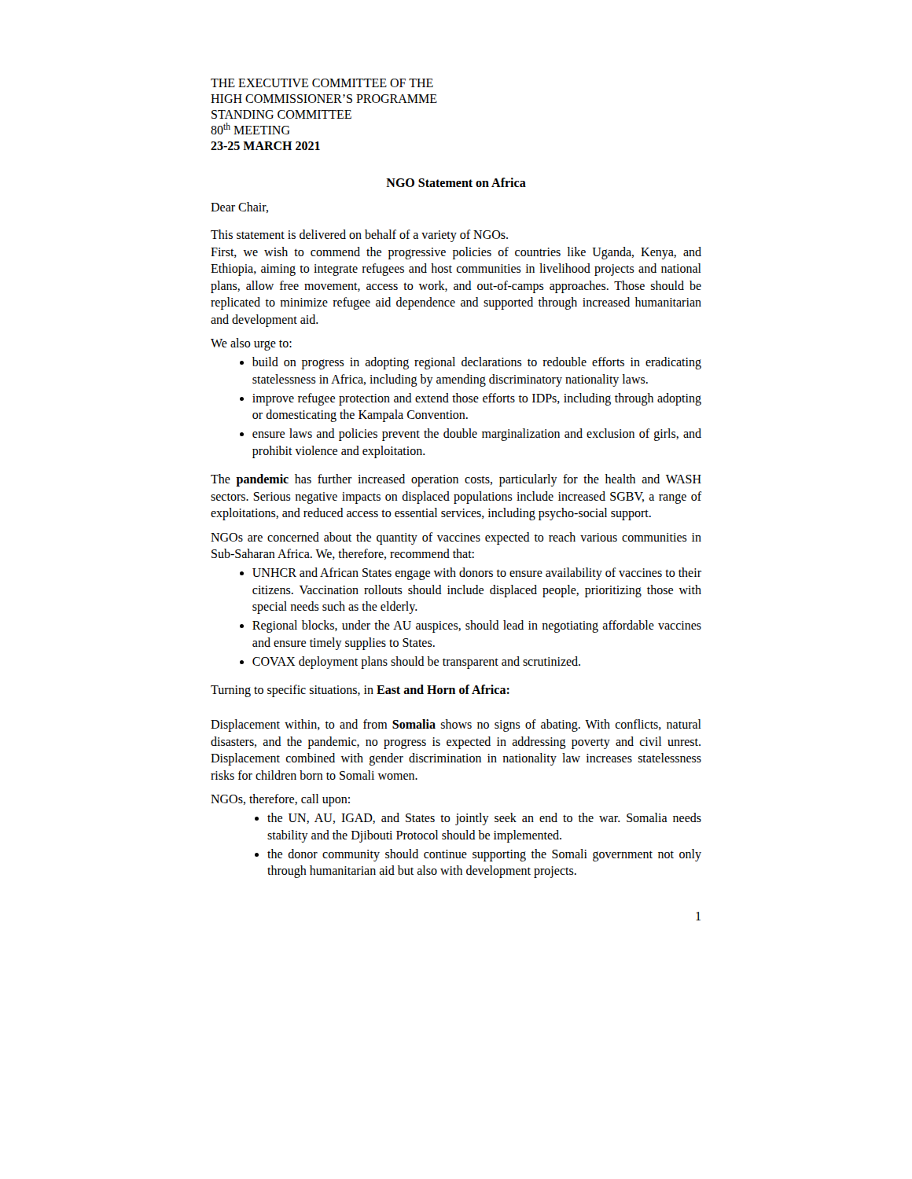THE EXECUTIVE COMMITTEE OF THE
HIGH COMMISSIONER’S PROGRAMME
STANDING COMMITTEE
80th MEETING
23-25 MARCH 2021
NGO Statement on Africa
Dear Chair,
This statement is delivered on behalf of a variety of NGOs.
First, we wish to commend the progressive policies of countries like Uganda, Kenya, and Ethiopia, aiming to integrate refugees and host communities in livelihood projects and national plans, allow free movement, access to work, and out-of-camps approaches. Those should be replicated to minimize refugee aid dependence and supported through increased humanitarian and development aid.
We also urge to:
build on progress in adopting regional declarations to redouble efforts in eradicating statelessness in Africa, including by amending discriminatory nationality laws.
improve refugee protection and extend those efforts to IDPs, including through adopting or domesticating the Kampala Convention.
ensure laws and policies prevent the double marginalization and exclusion of girls, and prohibit violence and exploitation.
The pandemic has further increased operation costs, particularly for the health and WASH sectors. Serious negative impacts on displaced populations include increased SGBV, a range of exploitations, and reduced access to essential services, including psycho-social support.
NGOs are concerned about the quantity of vaccines expected to reach various communities in Sub-Saharan Africa. We, therefore, recommend that:
UNHCR and African States engage with donors to ensure availability of vaccines to their citizens. Vaccination rollouts should include displaced people, prioritizing those with special needs such as the elderly.
Regional blocks, under the AU auspices, should lead in negotiating affordable vaccines and ensure timely supplies to States.
COVAX deployment plans should be transparent and scrutinized.
Turning to specific situations, in East and Horn of Africa:
Displacement within, to and from Somalia shows no signs of abating. With conflicts, natural disasters, and the pandemic, no progress is expected in addressing poverty and civil unrest. Displacement combined with gender discrimination in nationality law increases statelessness risks for children born to Somali women.
NGOs, therefore, call upon:
the UN, AU, IGAD, and States to jointly seek an end to the war. Somalia needs stability and the Djibouti Protocol should be implemented.
the donor community should continue supporting the Somali government not only through humanitarian aid but also with development projects.
1